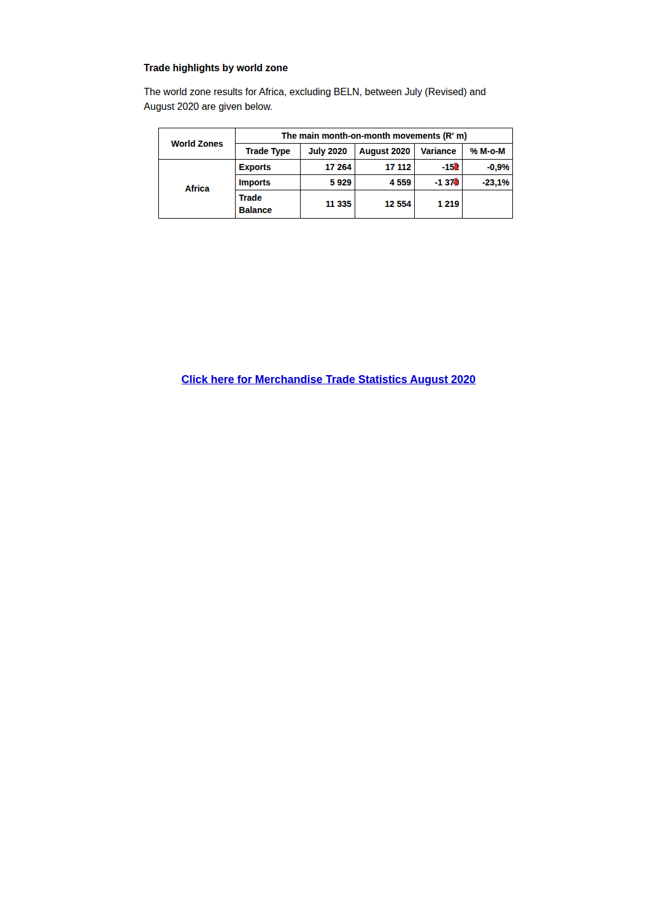Trade highlights by world zone
The world zone results for Africa, excluding BELN, between July (Revised) and August 2020 are given below.
| World Zones | The main month-on-month movements (R' m) |
| --- | --- |
| Trade Type | July 2020 | August 2020 | Variance | % M-o-M |
| Africa | Exports | 17 264 | 17 112 | -152 | -0,9% |
| Imports | 5 929 | 4 559 | -1 370 | -23,1% |
| Trade Balance | 11 335 | 12 554 | 1 219 | |
Click here for Merchandise Trade Statistics August 2020